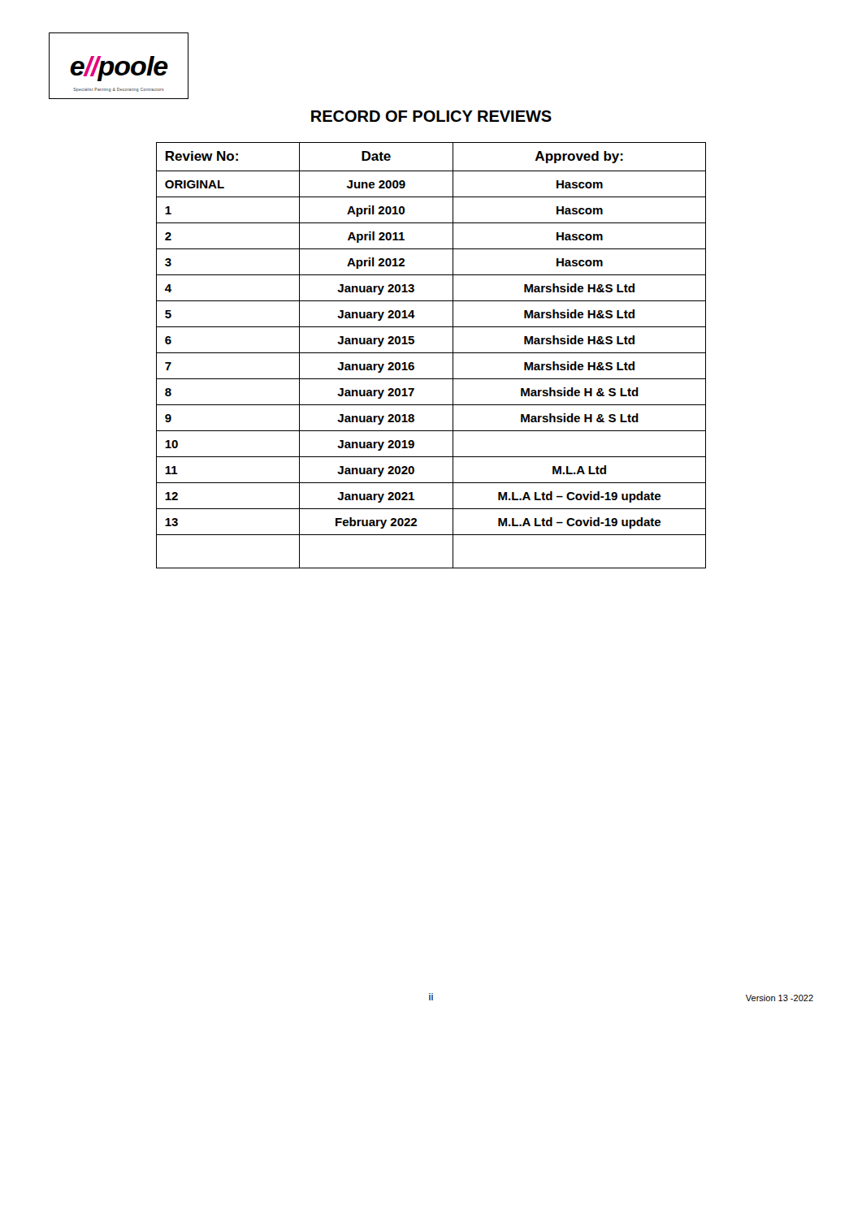e//poole Specialist Painting & Decorating Contractors
RECORD OF POLICY REVIEWS
| Review No: | Date | Approved by: |
| --- | --- | --- |
| ORIGINAL | June 2009 | Hascom |
| 1 | April 2010 | Hascom |
| 2 | April 2011 | Hascom |
| 3 | April 2012 | Hascom |
| 4 | January 2013 | Marshside H&S Ltd |
| 5 | January 2014 | Marshside H&S Ltd |
| 6 | January 2015 | Marshside H&S Ltd |
| 7 | January 2016 | Marshside H&S Ltd |
| 8 | January 2017 | Marshside H & S Ltd |
| 9 | January 2018 | Marshside H & S Ltd |
| 10 | January 2019 | |
| 11 | January 2020 | M.L.A Ltd |
| 12 | January 2021 | M.L.A Ltd – Covid-19 update |
| 13 | February 2022 | M.L.A Ltd – Covid-19 update |
ii
Version 13 -2022